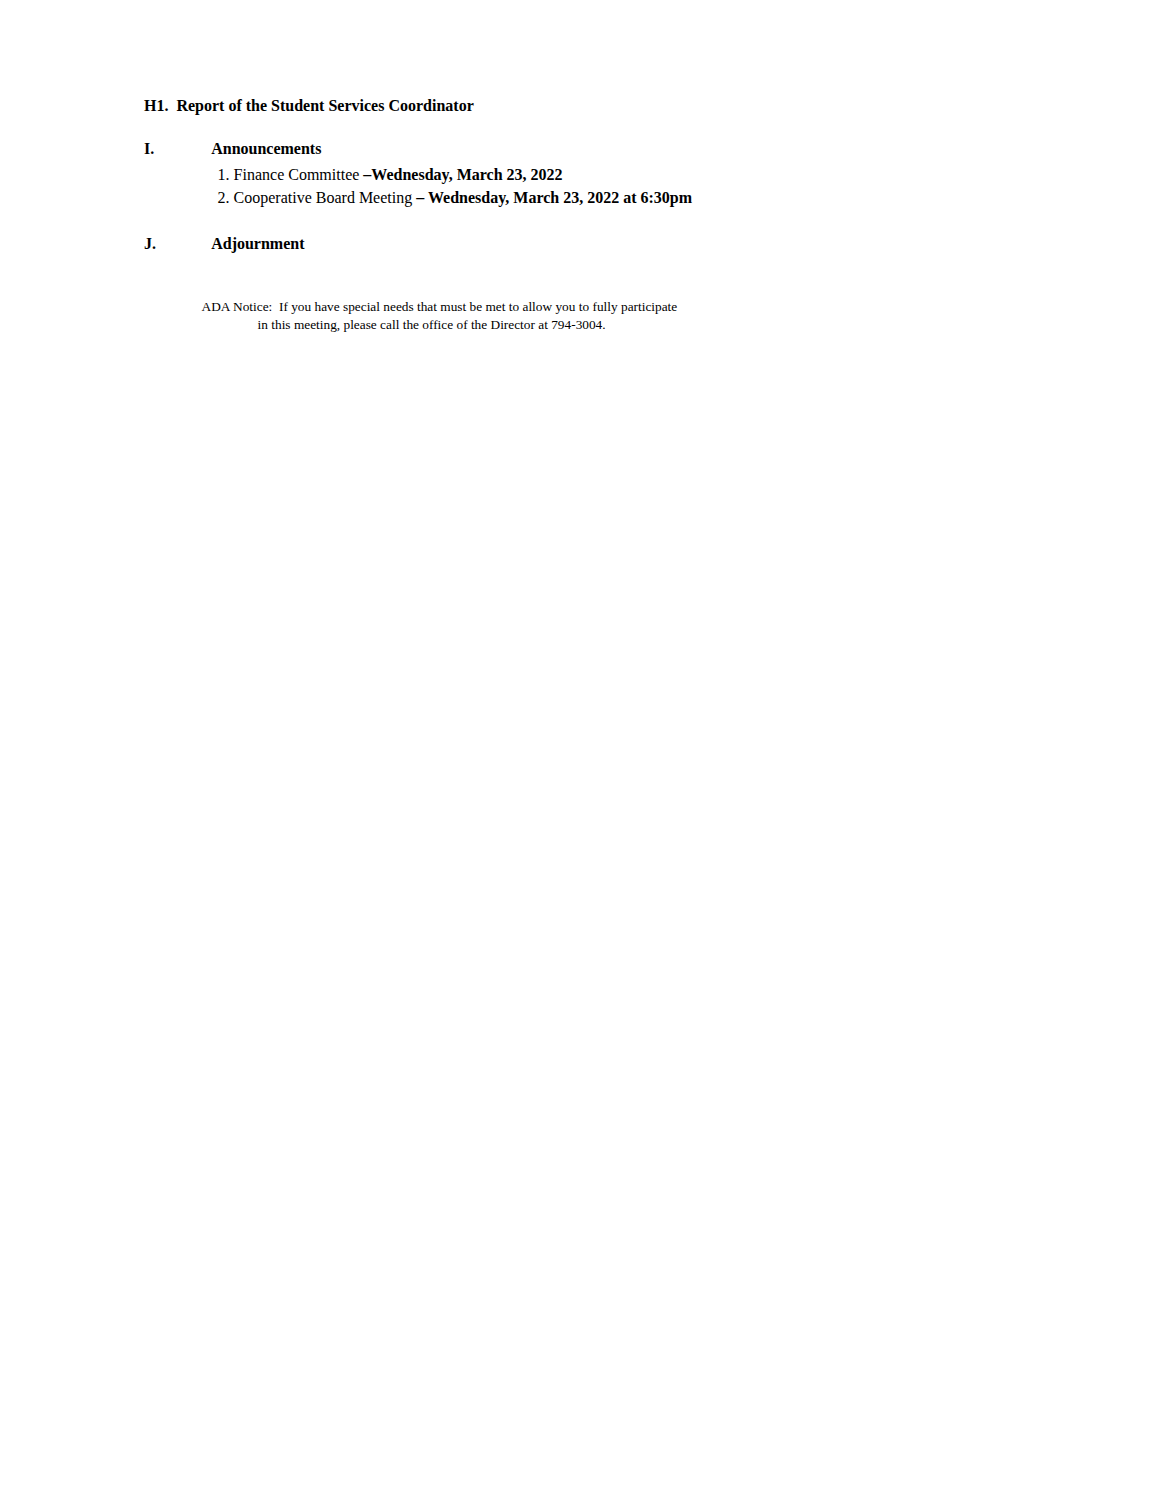H1. Report of the Student Services Coordinator
I. Announcements
Finance Committee –Wednesday, March 23, 2022
Cooperative Board Meeting – Wednesday, March 23, 2022 at 6:30pm
J. Adjournment
ADA Notice: If you have special needs that must be met to allow you to fully participate in this meeting, please call the office of the Director at 794-3004.